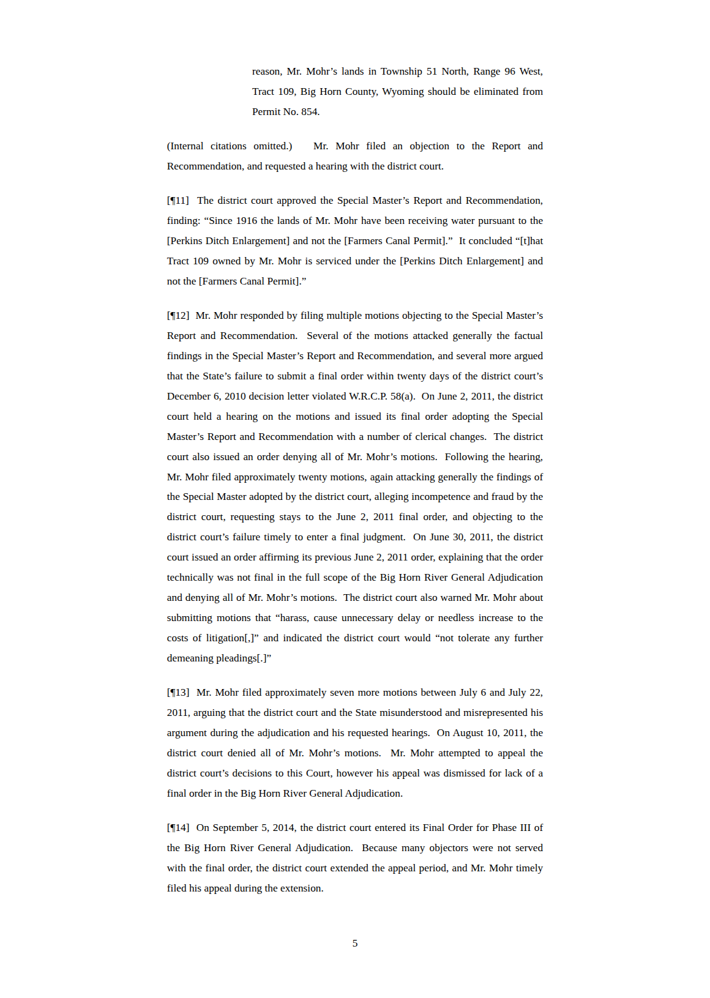reason, Mr. Mohr’s lands in Township 51 North, Range 96 West, Tract 109, Big Horn County, Wyoming should be eliminated from Permit No. 854.
(Internal citations omitted.) Mr. Mohr filed an objection to the Report and Recommendation, and requested a hearing with the district court.
[¶11] The district court approved the Special Master’s Report and Recommendation, finding: “Since 1916 the lands of Mr. Mohr have been receiving water pursuant to the [Perkins Ditch Enlargement] and not the [Farmers Canal Permit].” It concluded “[t]hat Tract 109 owned by Mr. Mohr is serviced under the [Perkins Ditch Enlargement] and not the [Farmers Canal Permit].”
[¶12] Mr. Mohr responded by filing multiple motions objecting to the Special Master’s Report and Recommendation. Several of the motions attacked generally the factual findings in the Special Master’s Report and Recommendation, and several more argued that the State’s failure to submit a final order within twenty days of the district court’s December 6, 2010 decision letter violated W.R.C.P. 58(a). On June 2, 2011, the district court held a hearing on the motions and issued its final order adopting the Special Master’s Report and Recommendation with a number of clerical changes. The district court also issued an order denying all of Mr. Mohr’s motions. Following the hearing, Mr. Mohr filed approximately twenty motions, again attacking generally the findings of the Special Master adopted by the district court, alleging incompetence and fraud by the district court, requesting stays to the June 2, 2011 final order, and objecting to the district court’s failure timely to enter a final judgment. On June 30, 2011, the district court issued an order affirming its previous June 2, 2011 order, explaining that the order technically was not final in the full scope of the Big Horn River General Adjudication and denying all of Mr. Mohr’s motions. The district court also warned Mr. Mohr about submitting motions that “harass, cause unnecessary delay or needless increase to the costs of litigation[,]” and indicated the district court would “not tolerate any further demeaning pleadings[.]”
[¶13] Mr. Mohr filed approximately seven more motions between July 6 and July 22, 2011, arguing that the district court and the State misunderstood and misrepresented his argument during the adjudication and his requested hearings. On August 10, 2011, the district court denied all of Mr. Mohr’s motions. Mr. Mohr attempted to appeal the district court’s decisions to this Court, however his appeal was dismissed for lack of a final order in the Big Horn River General Adjudication.
[¶14] On September 5, 2014, the district court entered its Final Order for Phase III of the Big Horn River General Adjudication. Because many objectors were not served with the final order, the district court extended the appeal period, and Mr. Mohr timely filed his appeal during the extension.
5